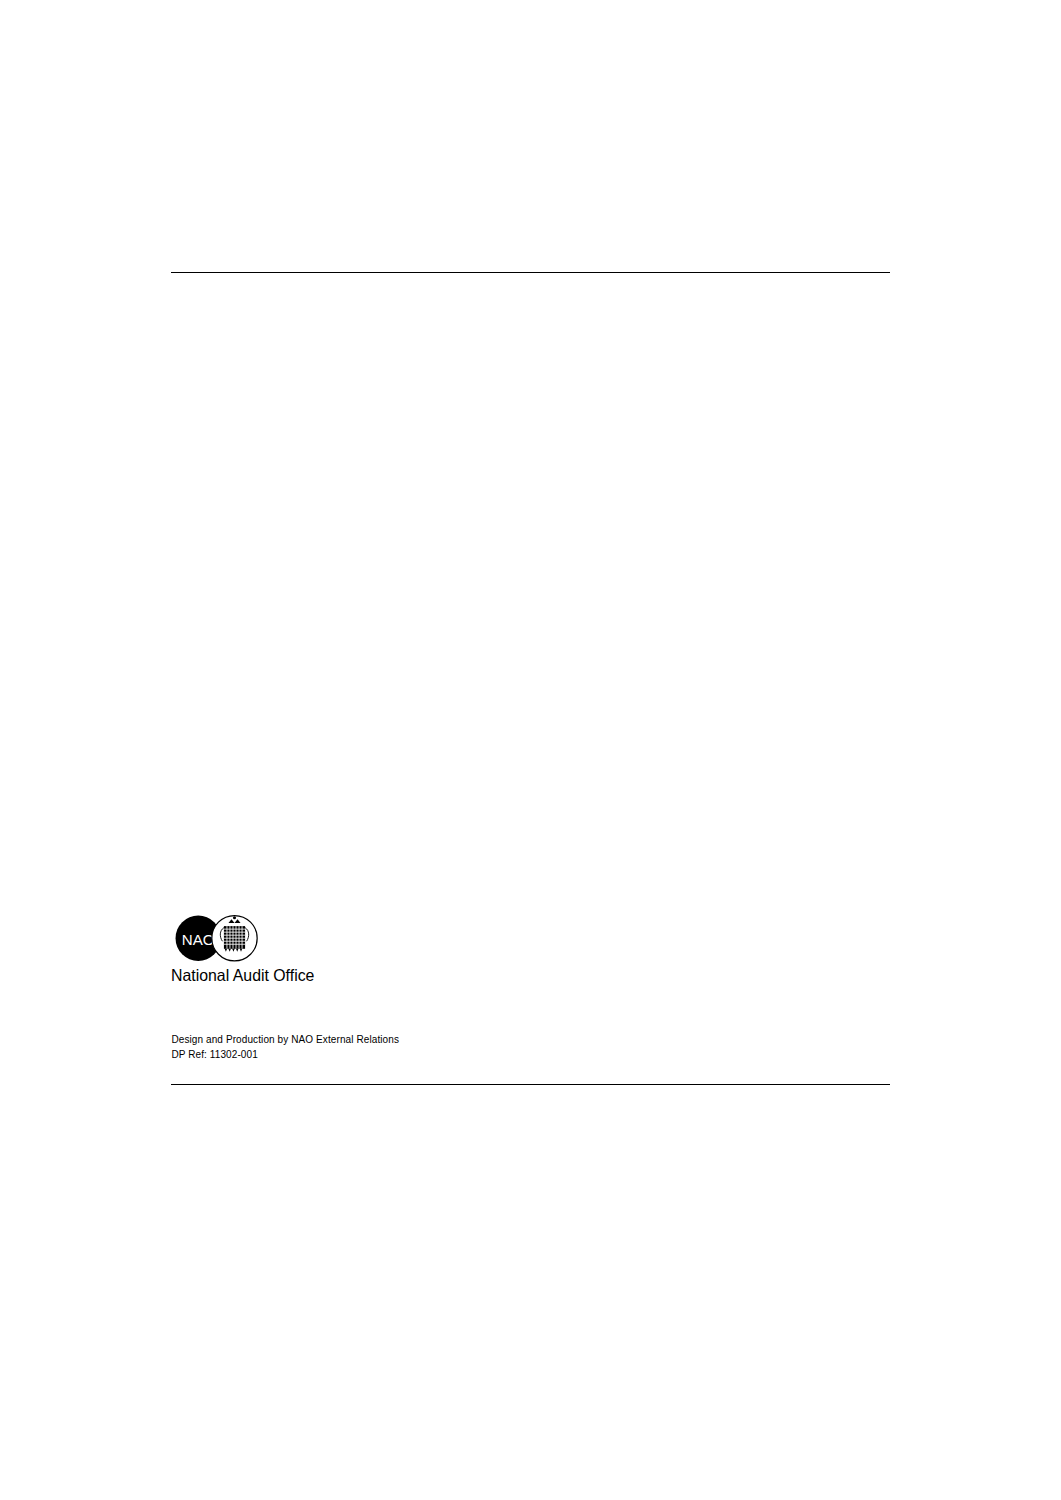NAO National Audit Office
Design and Production by NAO External Relations
DP Ref: 11302-001